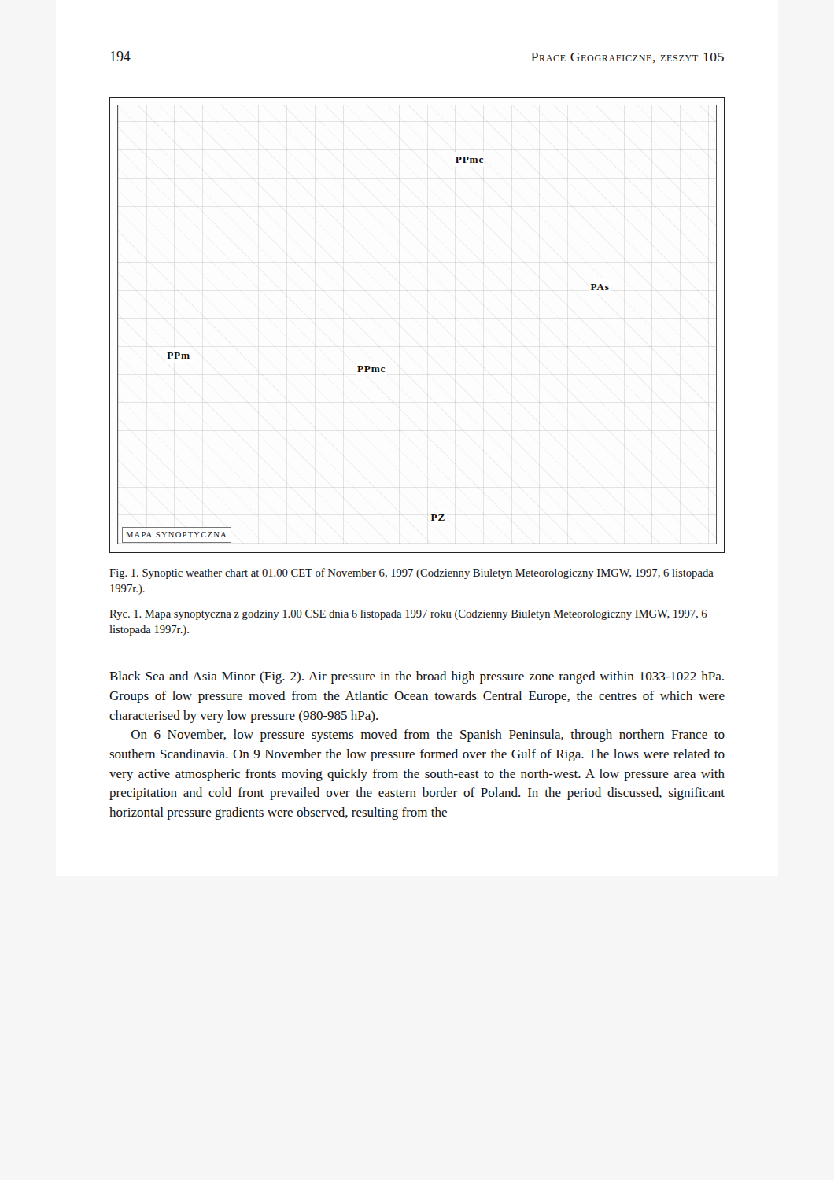194 Prace Geograficzne, zeszyt 105
PPmc PAs PPm PPmc PZ MAPA SYNOPTYCZNA
Fig. 1. Synoptic weather chart at 01.00 CET of November 6, 1997 (Codzienny Biuletyn Meteorologiczny IMGW, 1997, 6 listopada 1997r.).
Ryc. 1. Mapa synoptyczna z godziny 1.00 CSE dnia 6 listopada 1997 roku (Codzienny Biuletyn Meteorologiczny IMGW, 1997, 6 listopada 1997r.).
Black Sea and Asia Minor (Fig. 2). Air pressure in the broad high pressure zone ranged within 1033-1022 hPa. Groups of low pressure moved from the Atlantic Ocean towards Central Europe, the centres of which were characterised by very low pressure (980-985 hPa).
On 6 November, low pressure systems moved from the Spanish Peninsula, through northern France to southern Scandinavia. On 9 November the low pressure formed over the Gulf of Riga. The lows were related to very active atmospheric fronts moving quickly from the south-east to the north-west. A low pressure area with precipitation and cold front prevailed over the eastern border of Poland. In the period discussed, significant horizontal pressure gradients were observed, resulting from the